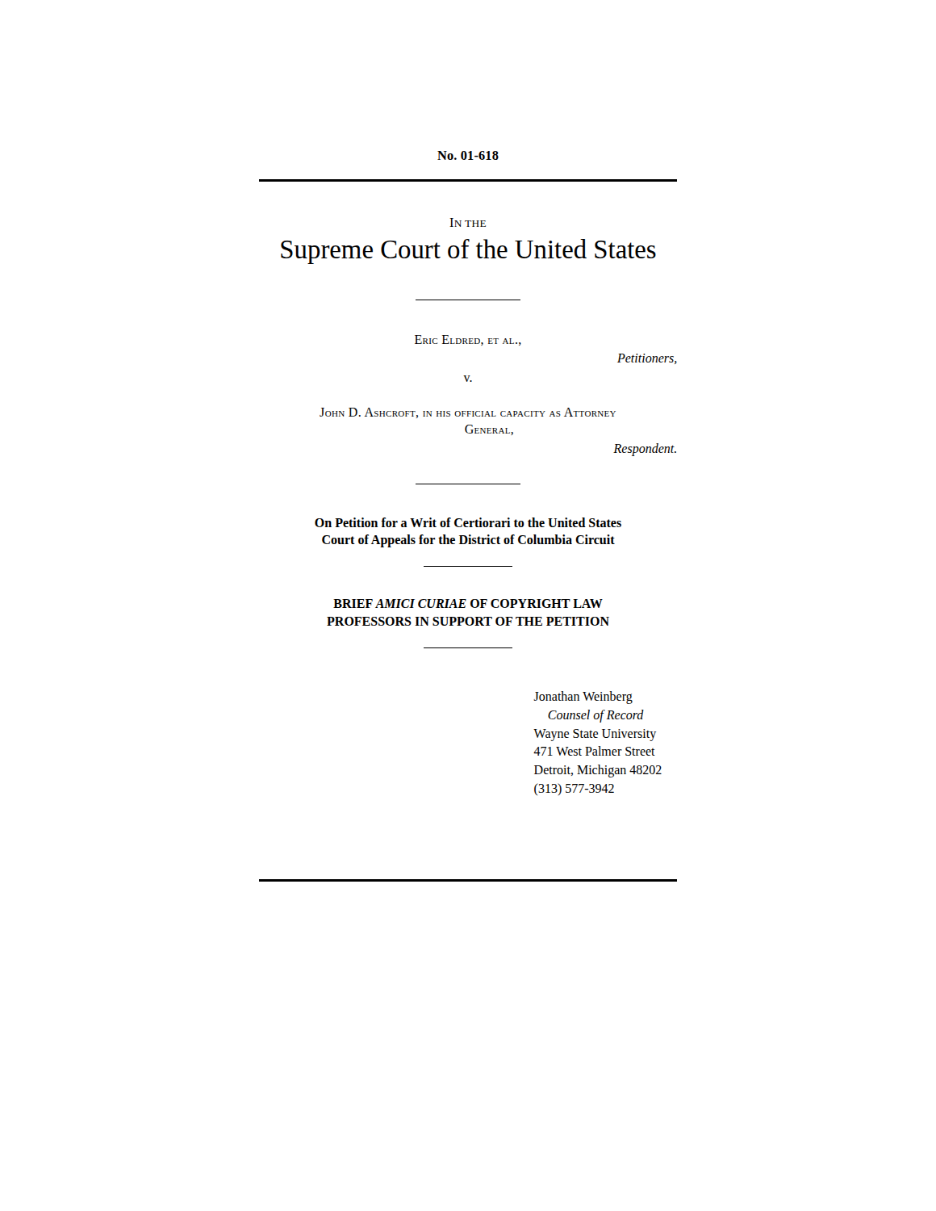No. 01-618
IN THE
Supreme Court of the United States
Eric Eldred, et al.,
Petitioners,
v.
John D. Ashcroft, in his official capacity as Attorney
General,
Respondent.
On Petition for a Writ of Certiorari to the United States
Court of Appeals for the District of Columbia Circuit
BRIEF AMICI CURIAE OF COPYRIGHT LAW
PROFESSORS IN SUPPORT OF THE PETITION
Jonathan Weinberg
Counsel of Record
Wayne State University
471 West Palmer Street
Detroit, Michigan 48202
(313) 577-3942